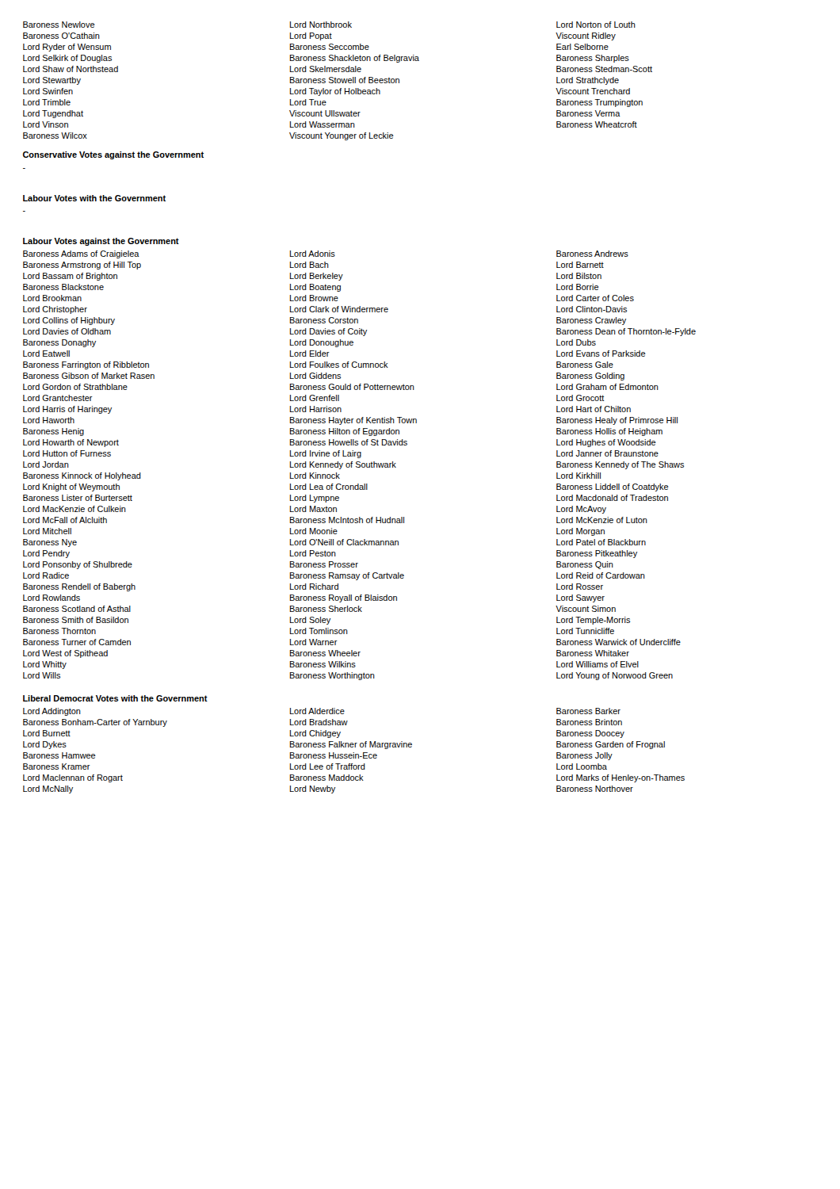Baroness Newlove
Lord Northbrook
Lord Norton of Louth
Baroness O'Cathain
Lord Popat
Viscount Ridley
Lord Ryder of Wensum
Baroness Seccombe
Earl Selborne
Lord Selkirk of Douglas
Baroness Shackleton of Belgravia
Baroness Sharples
Lord Shaw of Northstead
Lord Skelmersdale
Baroness Stedman-Scott
Lord Stewartby
Baroness Stowell of Beeston
Lord Strathclyde
Lord Swinfen
Lord Taylor of Holbeach
Viscount Trenchard
Lord Trimble
Lord True
Baroness Trumpington
Lord Tugendhat
Viscount Ullswater
Baroness Verma
Lord Vinson
Lord Wasserman
Baroness Wheatcroft
Baroness Wilcox
Viscount Younger of Leckie
Conservative Votes against the Government
-
Labour Votes with the Government
-
Labour Votes against the Government
Baroness Adams of Craigielea
Lord Adonis
Baroness Andrews
Baroness Armstrong of Hill Top
Lord Bach
Lord Barnett
Lord Bassam of Brighton
Lord Berkeley
Lord Bilston
Baroness Blackstone
Lord Boateng
Lord Borrie
Lord Brookman
Lord Browne
Lord Carter of Coles
Lord Christopher
Lord Clark of Windermere
Lord Clinton-Davis
Lord Collins of Highbury
Baroness Corston
Baroness Crawley
Lord Davies of Oldham
Lord Davies of Coity
Baroness Dean of Thornton-le-Fylde
Baroness Donaghy
Lord Donoughue
Lord Dubs
Lord Eatwell
Lord Elder
Lord Evans of Parkside
Baroness Farrington of Ribbleton
Lord Foulkes of Cumnock
Baroness Gale
Baroness Gibson of Market Rasen
Lord Giddens
Baroness Golding
Lord Gordon of Strathblane
Baroness Gould of Potternewton
Lord Graham of Edmonton
Lord Grantchester
Lord Grenfell
Lord Grocott
Lord Harris of Haringey
Lord Harrison
Lord Hart of Chilton
Lord Haworth
Baroness Hayter of Kentish Town
Baroness Healy of Primrose Hill
Baroness Henig
Baroness Hilton of Eggardon
Baroness Hollis of Heigham
Lord Howarth of Newport
Baroness Howells of St Davids
Lord Hughes of Woodside
Lord Hutton of Furness
Lord Irvine of Lairg
Lord Janner of Braunstone
Lord Jordan
Lord Kennedy of Southwark
Baroness Kennedy of The Shaws
Baroness Kinnock of Holyhead
Lord Kinnock
Lord Kirkhill
Lord Knight of Weymouth
Lord Lea of Crondall
Baroness Liddell of Coatdyke
Baroness Lister of Burtersett
Lord Lympne
Lord Macdonald of Tradeston
Lord MacKenzie of Culkein
Lord Maxton
Lord McAvoy
Lord McFall of Alcluith
Baroness McIntosh of Hudnall
Lord McKenzie of Luton
Lord Mitchell
Lord Moonie
Lord Morgan
Baroness Nye
Lord O'Neill of Clackmannan
Lord Patel of Blackburn
Lord Pendry
Lord Peston
Baroness Pitkeathley
Lord Ponsonby of Shulbrede
Baroness Prosser
Baroness Quin
Lord Radice
Baroness Ramsay of Cartvale
Lord Reid of Cardowan
Baroness Rendell of Babergh
Lord Richard
Lord Rosser
Lord Rowlands
Baroness Royall of Blaisdon
Lord Sawyer
Baroness Scotland of Asthal
Baroness Sherlock
Viscount Simon
Baroness Smith of Basildon
Lord Soley
Lord Temple-Morris
Baroness Thornton
Lord Tomlinson
Lord Tunnicliffe
Baroness Turner of Camden
Lord Warner
Baroness Warwick of Undercliffe
Lord West of Spithead
Baroness Wheeler
Baroness Whitaker
Lord Whitty
Baroness Wilkins
Lord Williams of Elvel
Lord Wills
Baroness Worthington
Lord Young of Norwood Green
Liberal Democrat Votes with the Government
Lord Addington
Lord Alderdice
Baroness Barker
Baroness Bonham-Carter of Yarnbury
Lord Bradshaw
Baroness Brinton
Lord Burnett
Lord Chidgey
Baroness Doocey
Lord Dykes
Baroness Falkner of Margravine
Baroness Garden of Frognal
Baroness Hamwee
Baroness Hussein-Ece
Baroness Jolly
Baroness Kramer
Lord Lee of Trafford
Lord Loomba
Lord Maclennan of Rogart
Baroness Maddock
Lord Marks of Henley-on-Thames
Lord McNally
Lord Newby
Baroness Northover